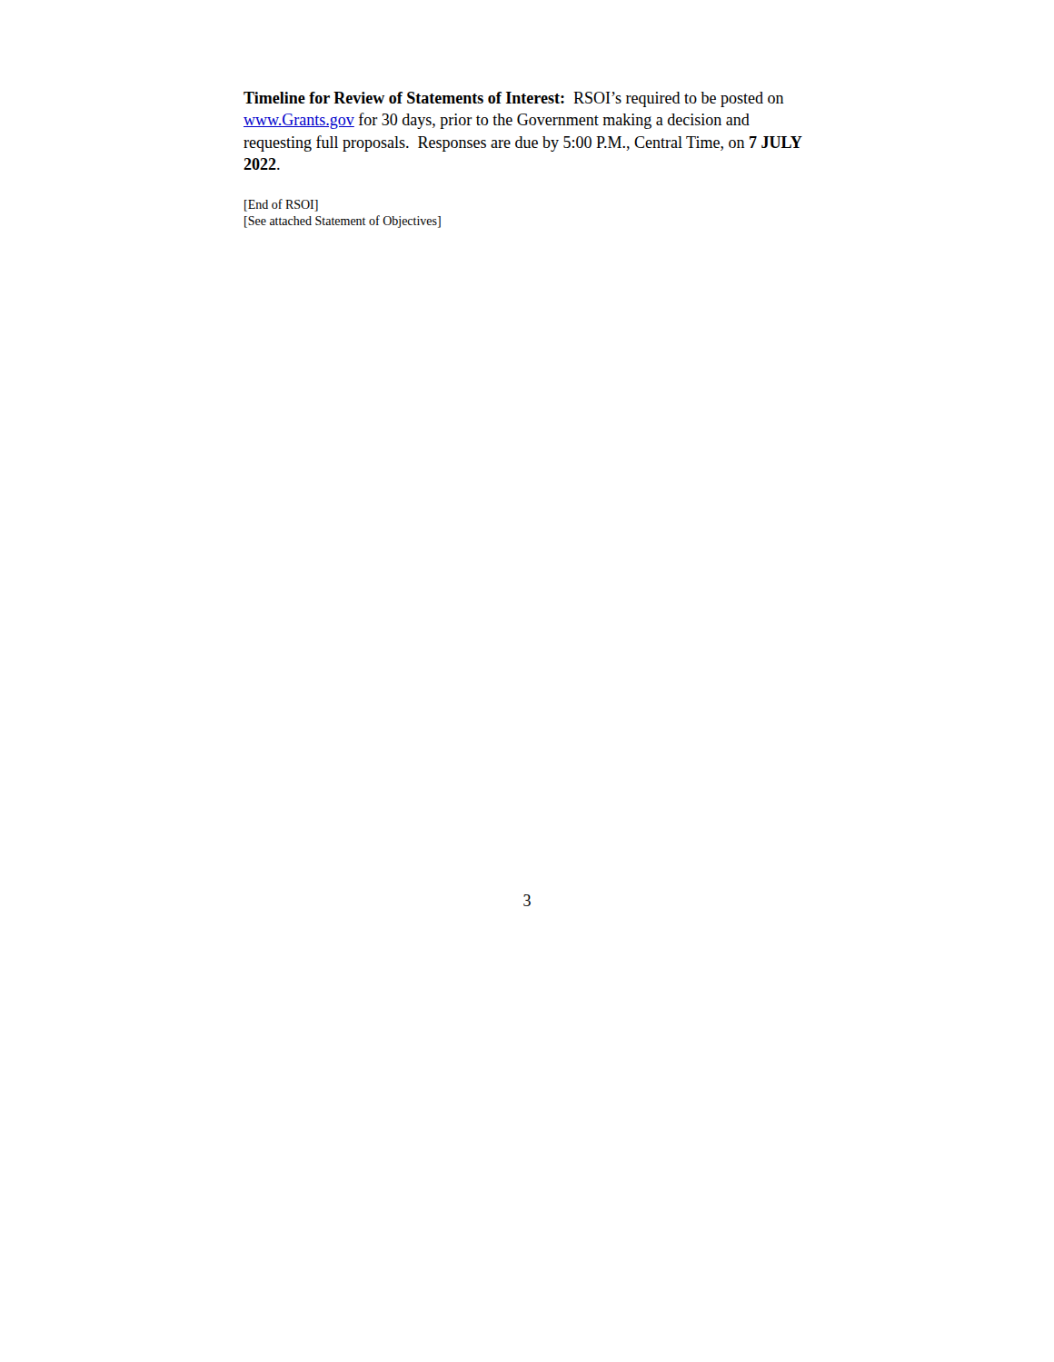Timeline for Review of Statements of Interest: RSOI’s required to be posted on www.Grants.gov for 30 days, prior to the Government making a decision and requesting full proposals. Responses are due by 5:00 P.M., Central Time, on 7 JULY 2022.
[End of RSOI]
[See attached Statement of Objectives]
3